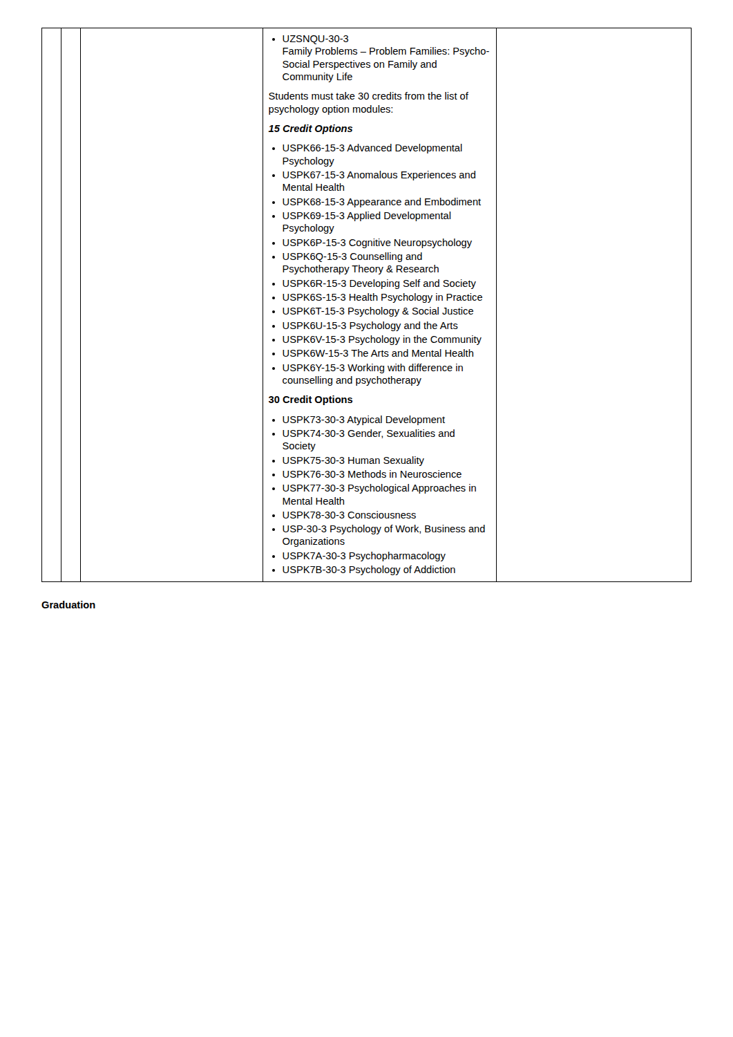| | | | UZSNQU-30-3 Family Problems – Problem Families: Psycho-Social Perspectives on Family and Community Life Students must take 30 credits from the list of psychology option modules: 15 Credit Options USPK66-15-3 Advanced Developmental Psychology USPK67-15-3 Anomalous Experiences and Mental Health USPK68-15-3 Appearance and Embodiment USPK69-15-3 Applied Developmental Psychology USPK6P-15-3 Cognitive Neuropsychology USPK6Q-15-3 Counselling and Psychotherapy Theory & Research USPK6R-15-3 Developing Self and Society USPK6S-15-3 Health Psychology in Practice USPK6T-15-3 Psychology & Social Justice USPK6U-15-3 Psychology and the Arts USPK6V-15-3 Psychology in the Community USPK6W-15-3 The Arts and Mental Health USPK6Y-15-3 Working with difference in counselling and psychotherapy 30 Credit Options USPK73-30-3 Atypical Development USPK74-30-3 Gender, Sexualities and Society USPK75-30-3 Human Sexuality USPK76-30-3 Methods in Neuroscience USPK77-30-3 Psychological Approaches in Mental Health USPK78-30-3 Consciousness USP-30-3 Psychology of Work, Business and Organizations USPK7A-30-3 Psychopharmacology USPK7B-30-3 Psychology of Addiction | |
Graduation